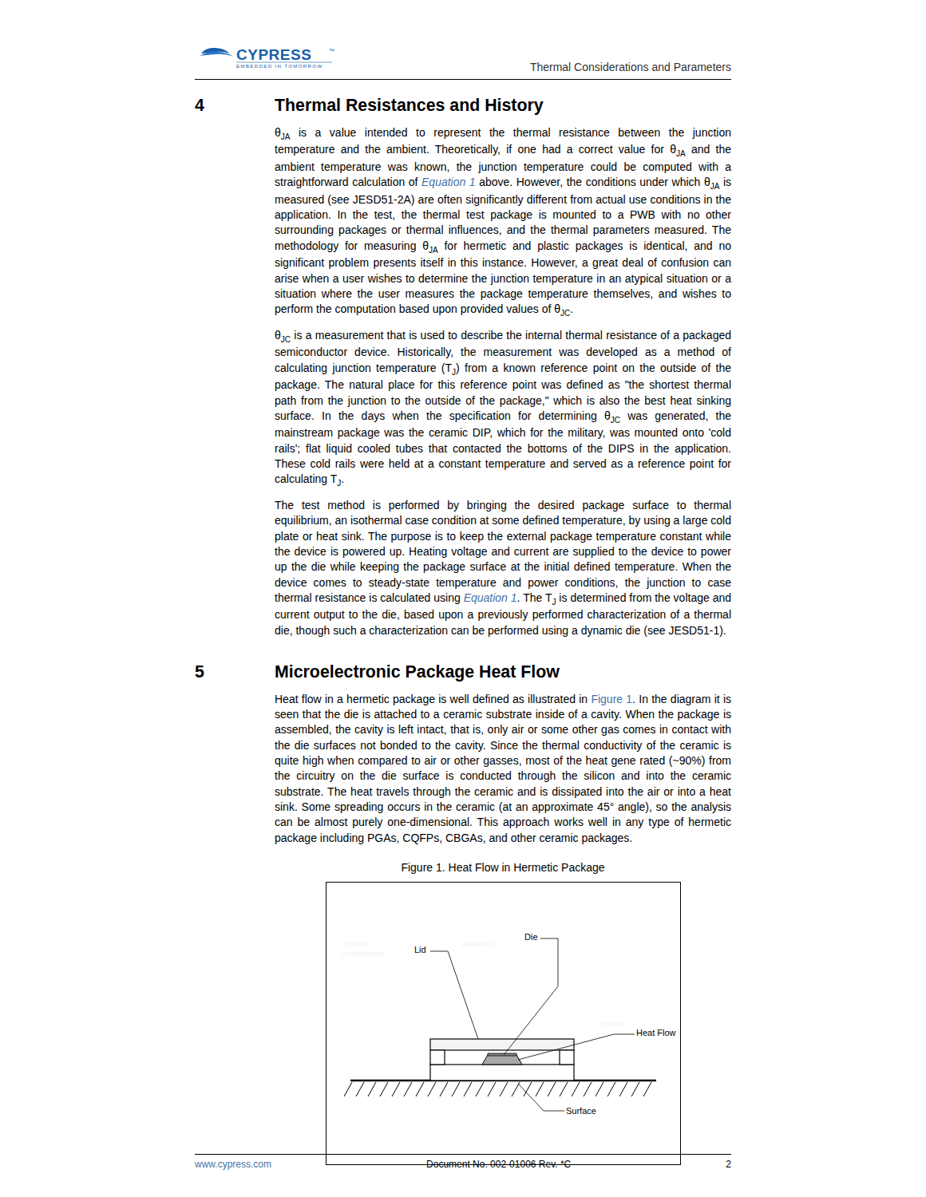CYPRESS CYPRESS ™ EMBEDDED IN TOMORROW
Thermal Considerations and Parameters
4
Thermal Resistances and History
θJA is a value intended to represent the thermal resistance between the junction temperature and the ambient. Theoretically, if one had a correct value for θJA and the ambient temperature was known, the junction temperature could be computed with a straightforward calculation of Equation 1 above. However, the conditions under which θJA is measured (see JESD51-2A) are often significantly different from actual use conditions in the application. In the test, the thermal test package is mounted to a PWB with no other surrounding packages or thermal influences, and the thermal parameters measured. The methodology for measuring θJA for hermetic and plastic packages is identical, and no significant problem presents itself in this instance. However, a great deal of confusion can arise when a user wishes to determine the junction temperature in an atypical situation or a situation where the user measures the package temperature themselves, and wishes to perform the computation based upon provided values of θJC.
θJC is a measurement that is used to describe the internal thermal resistance of a packaged semiconductor device. Historically, the measurement was developed as a method of calculating junction temperature (TJ) from a known reference point on the outside of the package. The natural place for this reference point was defined as "the shortest thermal path from the junction to the outside of the package," which is also the best heat sinking surface. In the days when the specification for determining θJC was generated, the mainstream package was the ceramic DIP, which for the military, was mounted onto 'cold rails'; flat liquid cooled tubes that contacted the bottoms of the DIPS in the application. These cold rails were held at a constant temperature and served as a reference point for calculating TJ.
The test method is performed by bringing the desired package surface to thermal equilibrium, an isothermal case condition at some defined temperature, by using a large cold plate or heat sink. The purpose is to keep the external package temperature constant while the device is powered up. Heating voltage and current are supplied to the device to power up the die while keeping the package surface at the initial defined temperature. When the device comes to steady-state temperature and power conditions, the junction to case thermal resistance is calculated using Equation 1. The TJ is determined from the voltage and current output to the die, based upon a previously performed characterization of a thermal die, though such a characterization can be performed using a dynamic die (see JESD51-1).
5
Microelectronic Package Heat Flow
Heat flow in a hermetic package is well defined as illustrated in Figure 1. In the diagram it is seen that the die is attached to a ceramic substrate inside of a cavity. When the package is assembled, the cavity is left intact, that is, only air or some other gas comes in contact with the die surfaces not bonded to the cavity. Since the thermal conductivity of the ceramic is quite high when compared to air or other gasses, most of the heat gene rated (~90%) from the circuitry on the die surface is conducted through the silicon and into the ceramic substrate. The heat travels through the ceramic and is dissipated into the air or into a heat sink. Some spreading occurs in the ceramic (at an approximate 45° angle), so the analysis can be almost purely one-dimensional. This approach works well in any type of hermetic package including PGAs, CQFPs, CBGAs, and other ceramic packages.
Figure 1. Heat Flow in Hermetic Package
Die Lid Heat Flow Surface CYPRESS EMBEDDED IN TOMORROW CYPRESS
www.cypress.com
Document No. 002-01006 Rev. *C
2